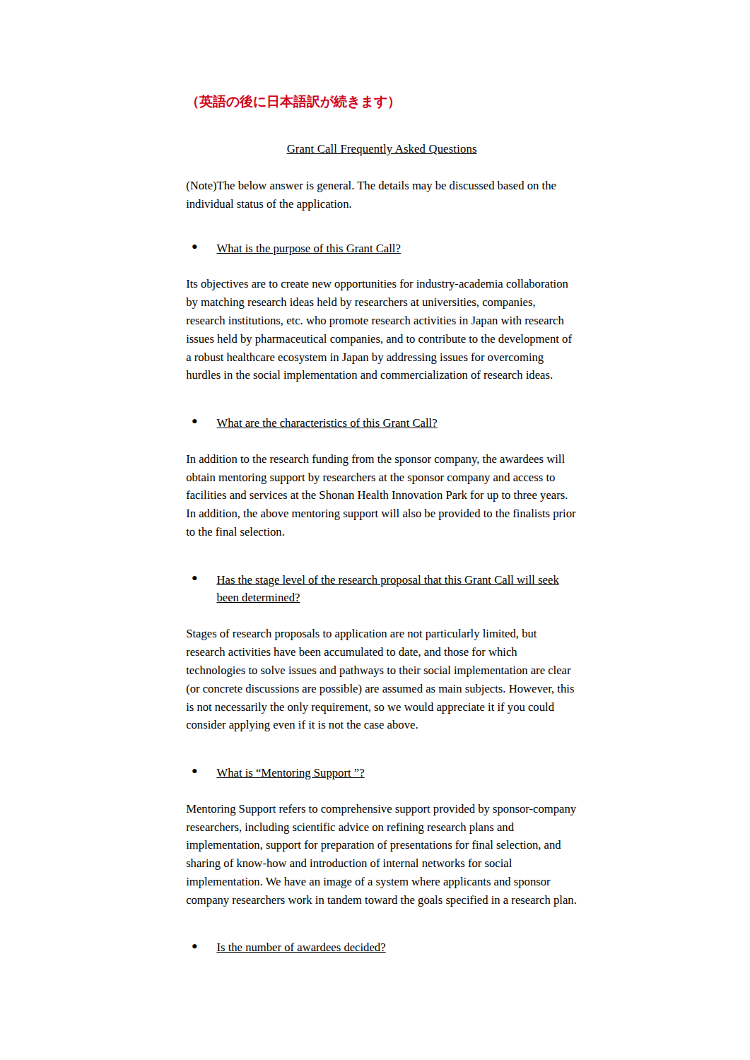（英語の後に日本語訳が続きます）
Grant Call Frequently Asked Questions
(Note)The below answer is general. The details may be discussed based on the individual status of the application.
What is the purpose of this Grant Call?
Its objectives are to create new opportunities for industry-academia collaboration by matching research ideas held by researchers at universities, companies, research institutions, etc. who promote research activities in Japan with research issues held by pharmaceutical companies, and to contribute to the development of a robust healthcare ecosystem in Japan by addressing issues for overcoming hurdles in the social implementation and commercialization of research ideas.
What are the characteristics of this Grant Call?
In addition to the research funding from the sponsor company, the awardees will obtain mentoring support by researchers at the sponsor company and access to facilities and services at the Shonan Health Innovation Park for up to three years. In addition, the above mentoring support will also be provided to the finalists prior to the final selection.
Has the stage level of the research proposal that this Grant Call will seek been determined?
Stages of research proposals to application are not particularly limited, but research activities have been accumulated to date, and those for which technologies to solve issues and pathways to their social implementation are clear (or concrete discussions are possible) are assumed as main subjects. However, this is not necessarily the only requirement, so we would appreciate it if you could consider applying even if it is not the case above.
What is “Mentoring Support ”?
Mentoring Support refers to comprehensive support provided by sponsor-company researchers, including scientific advice on refining research plans and implementation, support for preparation of presentations for final selection, and sharing of know-how and introduction of internal networks for social implementation. We have an image of a system where applicants and sponsor company researchers work in tandem toward the goals specified in a research plan.
Is the number of awardees decided?